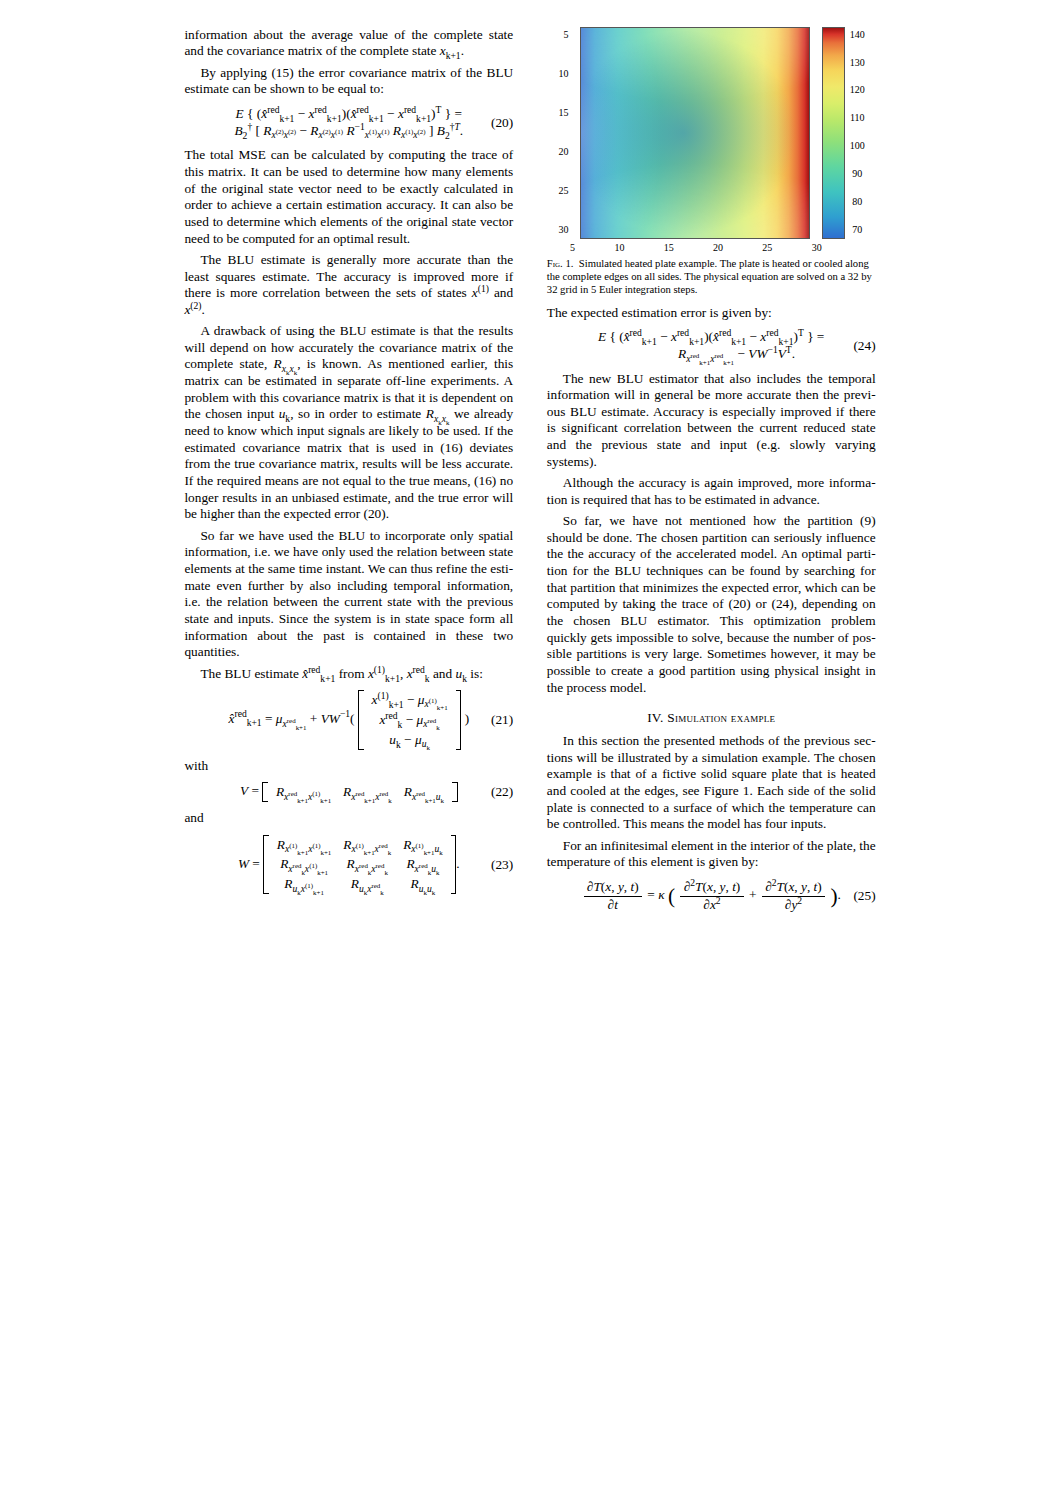information about the average value of the complete state and the covariance matrix of the complete state xk+1.
By applying (15) the error covariance matrix of the BLU estimate can be shown to be equal to:
E { (x̂redk+1 − xredk+1)(x̂redk+1 − xredk+1)T } = B2† [ Rx(2)x(2) − Rx(2)x(1) R−1x(1)x(1) Rx(1)x(2) ] B2†T. (20)
The total MSE can be calculated by computing the trace of this matrix. It can be used to determine how many elements of the original state vector need to be exactly calculated in order to achieve a certain estimation accuracy. It can also be used to determine which elements of the original state vector need to be computed for an optimal result.
The BLU estimate is generally more accurate than the least squares estimate. The accuracy is improved more if there is more correlation between the sets of states x(1) and x(2).
A drawback of using the BLU estimate is that the results will depend on how accurately the covariance matrix of the complete state, Rxkxk, is known. As mentioned earlier, this matrix can be estimated in separate off-line experiments. A problem with this covariance matrix is that it is dependent on the chosen input uk, so in order to estimate Rxkxk we already need to know which input signals are likely to be used. If the estimated covariance matrix that is used in (16) deviates from the true covariance matrix, results will be less accurate. If the required means are not equal to the true means, (16) no longer results in an unbiased estimate, and the true error will be higher than the expected error (20).
So far we have used the BLU to incorporate only spatial information, i.e. we have only used the relation between state elements at the same time instant. We can thus refine the estimate even further by also including temporal information, i.e. the relation between the current state with the previous state and inputs. Since the system is in state space form all information about the past is contained in these two quantities.
The BLU estimate x̂redk+1 from x(1)k+1, xredk and uk is:
x̂redk+1 = μxredk+1 + VW−1(
| x (1) k+1 − μ x (1) k+1 |
| x red k − μ x red k |
| u k − μ u k |
) (21)
with
V =
| R x red k+1 x (1) k+1 | R x red k+1 x red k | R x red k+1 u k |
(22)
and
W =
| R x (1) k+1 x (1) k+1 | R x (1) k+1 x red k | R x (1) k+1 u k |
| R x red k x (1) k+1 | R x red k x red k | R x red k u k |
| R u k x (1) k+1 | R u k x red k | R u k u k |
. (23)
5 10 15 20 25 30
140 130 120 110 100 90 80 70
5 10 15 20 25 30
Fig. 1. Simulated heated plate example. The plate is heated or cooled along the complete edges on all sides. The physical equation are solved on a 32 by 32 grid in 5 Euler integration steps.
The expected estimation error is given by:
E { (x̂redk+1 − xredk+1)(x̂redk+1 − xredk+1)T } = Rxredk+1xredk+1 − VW−1VT. (24)
The new BLU estimator that also includes the temporal information will in general be more accurate then the previous BLU estimate. Accuracy is especially improved if there is significant correlation between the current reduced state and the previous state and input (e.g. slowly varying systems).
Although the accuracy is again improved, more information is required that has to be estimated in advance.
So far, we have not mentioned how the partition (9) should be done. The chosen partition can seriously influence the the accuracy of the accelerated model. An optimal partition for the BLU techniques can be found by searching for that partition that minimizes the expected error, which can be computed by taking the trace of (20) or (24), depending on the chosen BLU estimator. This optimization problem quickly gets impossible to solve, because the number of possible partitions is very large. Sometimes however, it may be possible to create a good partition using physical insight in the process model.
IV. Simulation example
In this section the presented methods of the previous sections will be illustrated by a simulation example. The chosen example is that of a fictive solid square plate that is heated and cooled at the edges, see Figure 1. Each side of the solid plate is connected to a surface of which the temperature can be controlled. This means the model has four inputs.
For an infinitesimal element in the interior of the plate, the temperature of this element is given by:
∂T(x, y, t)∂t = κ ( ∂2T(x, y, t)∂x2 + ∂2T(x, y, t)∂y2 ). (25)